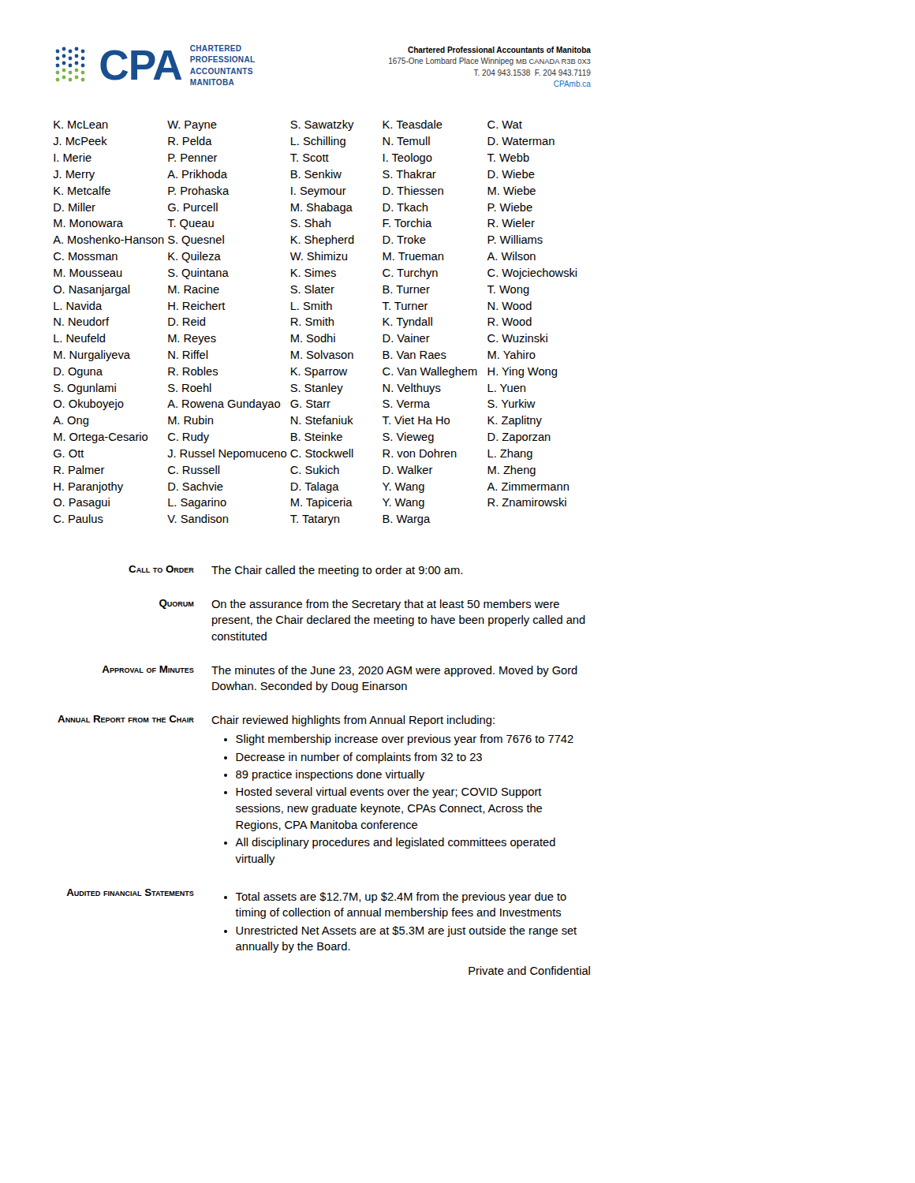CPA
CHARTERED
PROFESSIONAL
ACCOUNTANTS
MANITOBA
Chartered Professional Accountants of Manitoba
1675-One Lombard Place Winnipeg MB CANADA R3B 0X3
T. 204 943.1538 F. 204 943.7119
CPAmb.ca
| K. McLean | W. Payne | S. Sawatzky | K. Teasdale | C. Wat |
| J. McPeek | R. Pelda | L. Schilling | N. Temull | D. Waterman |
| I. Merie | P. Penner | T. Scott | I. Teologo | T. Webb |
| J. Merry | A. Prikhoda | B. Senkiw | S. Thakrar | D. Wiebe |
| K. Metcalfe | P. Prohaska | I. Seymour | D. Thiessen | M. Wiebe |
| D. Miller | G. Purcell | M. Shabaga | D. Tkach | P. Wiebe |
| M. Monowara | T. Queau | S. Shah | F. Torchia | R. Wieler |
| A. Moshenko-Hanson | S. Quesnel | K. Shepherd | D. Troke | P. Williams |
| C. Mossman | K. Quileza | W. Shimizu | M. Trueman | A. Wilson |
| M. Mousseau | S. Quintana | K. Simes | C. Turchyn | C. Wojciechowski |
| O. Nasanjargal | M. Racine | S. Slater | B. Turner | T. Wong |
| L. Navida | H. Reichert | L. Smith | T. Turner | N. Wood |
| N. Neudorf | D. Reid | R. Smith | K. Tyndall | R. Wood |
| L. Neufeld | M. Reyes | M. Sodhi | D. Vainer | C. Wuzinski |
| M. Nurgaliyeva | N. Riffel | M. Solvason | B. Van Raes | M. Yahiro |
| D. Oguna | R. Robles | K. Sparrow | C. Van Walleghem | H. Ying Wong |
| S. Ogunlami | S. Roehl | S. Stanley | N. Velthuys | L. Yuen |
| O. Okuboyejo | A. Rowena Gundayao | G. Starr | S. Verma | S. Yurkiw |
| A. Ong | M. Rubin | N. Stefaniuk | T. Viet Ha Ho | K. Zaplitny |
| M. Ortega-Cesario | C. Rudy | B. Steinke | S. Vieweg | D. Zaporzan |
| G. Ott | J. Russel Nepomuceno | C. Stockwell | R. von Dohren | L. Zhang |
| R. Palmer | C. Russell | C. Sukich | D. Walker | M. Zheng |
| H. Paranjothy | D. Sachvie | D. Talaga | Y. Wang | A. Zimmermann |
| O. Pasagui | L. Sagarino | M. Tapiceria | Y. Wang | R. Znamirowski |
| C. Paulus | V. Sandison | T. Tataryn | B. Warga | |
| Call to Order | The Chair called the meeting to order at 9:00 am. |
| Quorum | On the assurance from the Secretary that at least 50 members were present, the Chair declared the meeting to have been properly called and constituted |
| Approval of Minutes | The minutes of the June 23, 2020 AGM were approved. Moved by Gord Dowhan. Seconded by Doug Einarson |
| Annual Report from the Chair | Chair reviewed highlights from Annual Report including: Slight membership increase over previous year from 7676 to 7742 Decrease in number of complaints from 32 to 23 89 practice inspections done virtually Hosted several virtual events over the year; COVID Support sessions, new graduate keynote, CPAs Connect, Across the Regions, CPA Manitoba conference All disciplinary procedures and legislated committees operated virtually |
| Audited financial Statements | Total assets are $12.7M, up $2.4M from the previous year due to timing of collection of annual membership fees and Investments Unrestricted Net Assets are at $5.3M are just outside the range set annually by the Board. |
Private and Confidential